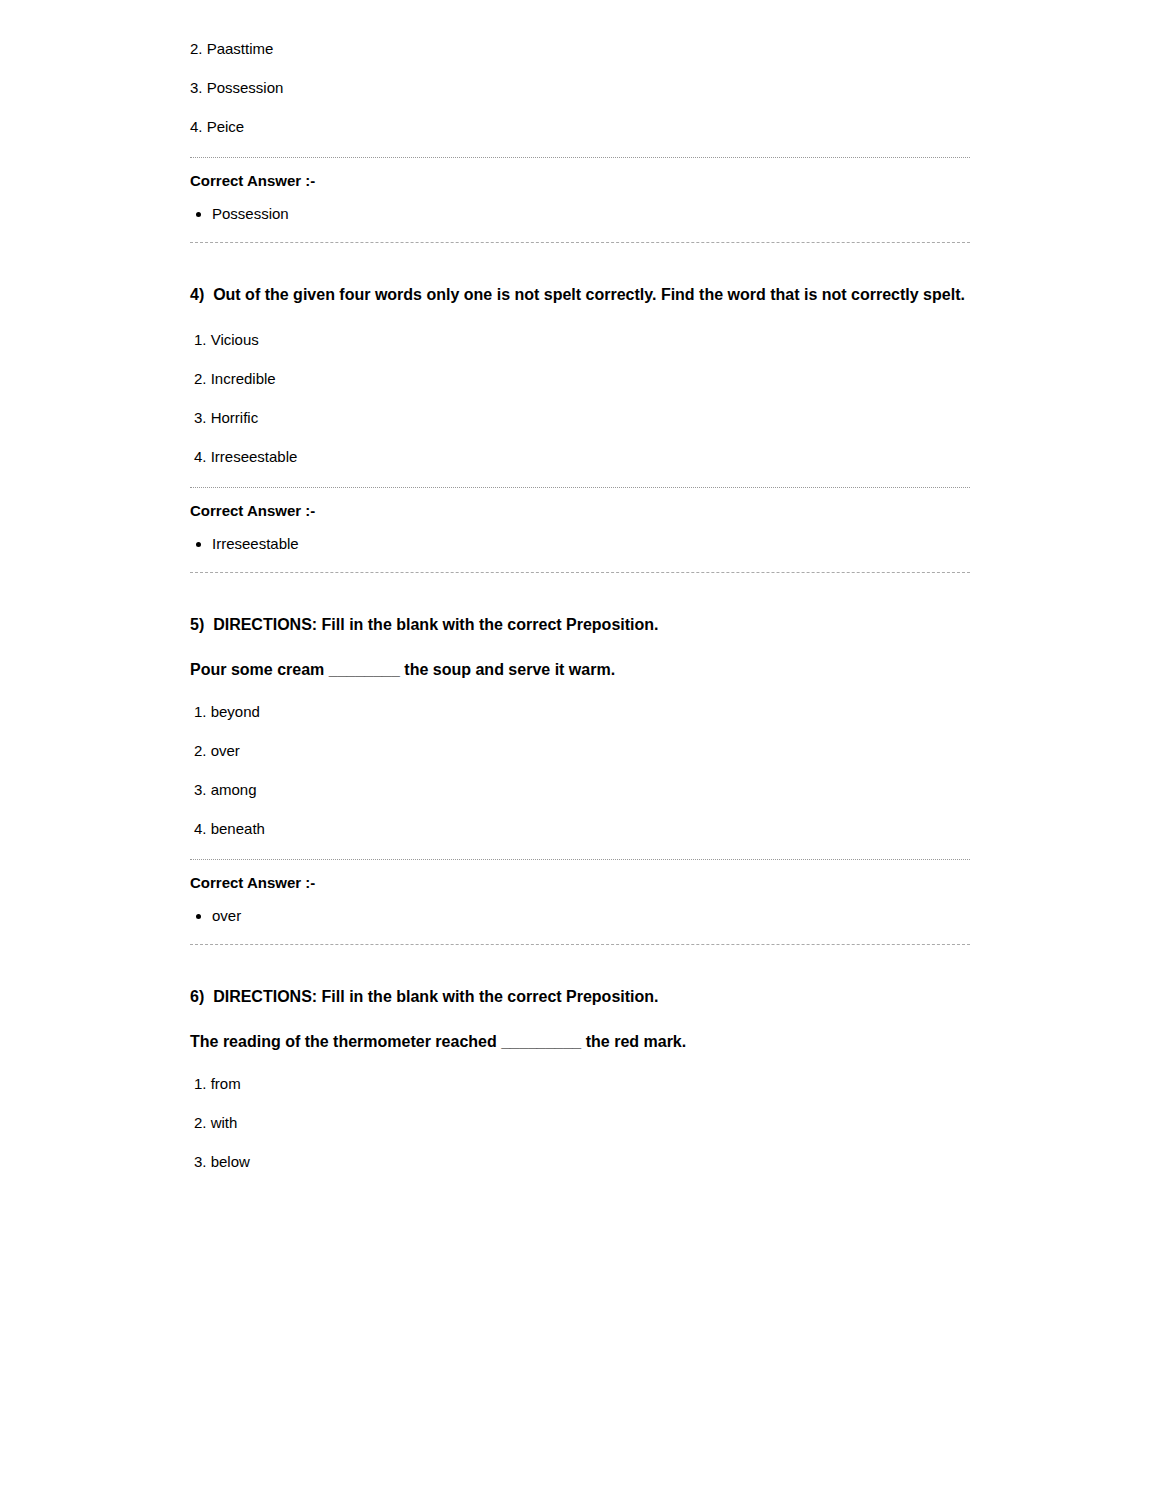2. Paasttime
3. Possession
4. Peice
Correct Answer :-
Possession
4) Out of the given four words only one is not spelt correctly. Find the word that is not correctly spelt.
1. Vicious
2. Incredible
3. Horrific
4. Irreseestable
Correct Answer :-
Irreseestable
5) DIRECTIONS: Fill in the blank with the correct Preposition.
Pour some cream ________ the soup and serve it warm.
1. beyond
2. over
3. among
4. beneath
Correct Answer :-
over
6) DIRECTIONS: Fill in the blank with the correct Preposition.
The reading of the thermometer reached _________ the red mark.
1. from
2. with
3. below